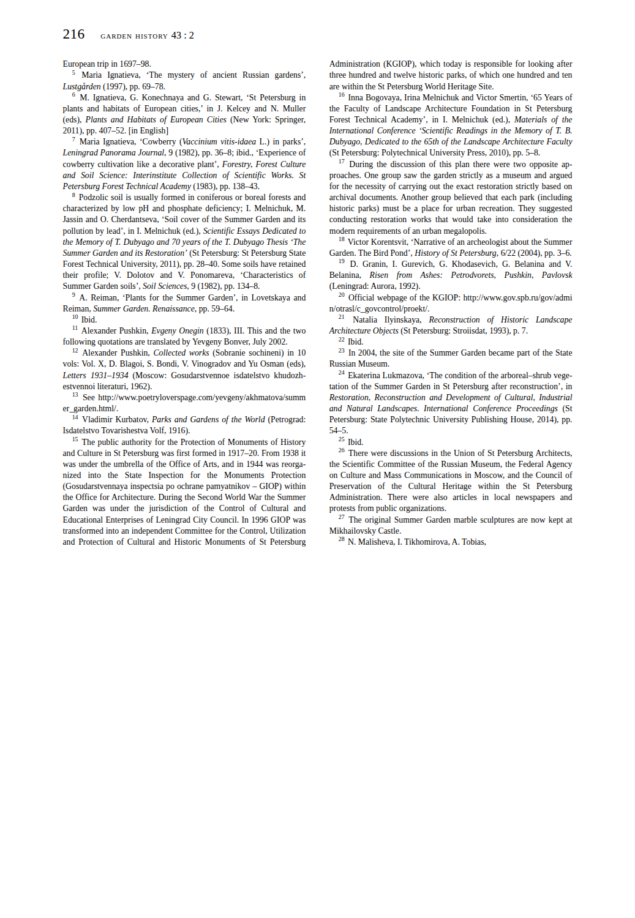216
garden history 43 : 2
European trip in 1697–98.
5 Maria Ignatieva, ‘The mystery of ancient Russian gardens’, Lustgården (1997), pp. 69–78.
6 M. Ignatieva, G. Konechnaya and G. Stewart, ‘St Petersburg in plants and habitats of European cities,’ in J. Kelcey and N. Muller (eds), Plants and Habitats of European Cities (New York: Springer, 2011), pp. 407–52. [in English]
7 Maria Ignatieva, ‘Cowberry (Vaccinium vitis-idaea L.) in parks’, Leningrad Panorama Journal, 9 (1982), pp. 36–8; ibid., ‘Experience of cowberry cultivation like a decorative plant’, Forestry, Forest Culture and Soil Science: Interinstitute Collection of Scientific Works. St Petersburg Forest Technical Academy (1983), pp. 138–43.
8 Podzolic soil is usually formed in coniferous or boreal forests and characterized by low pH and phosphate deficiency; I. Melnichuk, M. Jassin and O. Cherdantseva, ‘Soil cover of the Summer Garden and its pollution by lead’, in I. Melnichuk (ed.), Scientific Essays Dedicated to the Memory of T. Dubyago and 70 years of the T. Dubyago Thesis ‘The Summer Garden and its Restoration’ (St Petersburg: St Petersburg State Forest Technical University, 2011), pp. 28–40. Some soils have retained their profile; V. Dolotov and V. Ponomareva, ‘Characteristics of Summer Garden soils’, Soil Sciences, 9 (1982), pp. 134–8.
9 A. Reiman, ‘Plants for the Summer Garden’, in Lovetskaya and Reiman, Summer Garden. Renaissance, pp. 59–64.
10 Ibid.
11 Alexander Pushkin, Evgeny Onegin (1833), III. This and the two following quotations are translated by Yevgeny Bonver, July 2002.
12 Alexander Pushkin, Collected works (Sobranie sochineni) in 10 vols: Vol. X, D. Blagoi, S. Bondi, V. Vinogradov and Yu Osman (eds), Letters 1931–1934 (Moscow: Gosudarstvennoe isdatelstvo khudozhestvennoi literaturi, 1962).
13 See http://www.poetryloverspage.com/yevgeny/akhmatova/summer_garden.html/.
14 Vladimir Kurbatov, Parks and Gardens of the World (Petrograd: Isdatelstvo Tovarishestva Volf, 1916).
15 The public authority for the Protection of Monuments of History and Culture in St Petersburg was first formed in 1917–20. From 1938 it was under the umbrella of the Office of Arts, and in 1944 was reorganized into the State Inspection for the Monuments Protection (Gosudarstvennaya inspectsia po ochrane pamyatnikov – GIOP) within the Office for Architecture. During the Second World War the Summer Garden was under the jurisdiction of the Control of Cultural and Educational Enterprises of Leningrad City Council. In 1996 GIOP was transformed into an independent Committee for the Control, Utilization and Protection of Cultural and Historic Monuments of St Petersburg Administration (KGIOP), which today is responsible for looking after three hundred and twelve historic parks, of which one hundred and ten are within the St Petersburg World Heritage Site.
16 Inna Bogovaya, Irina Melnichuk and Victor Smertin, ‘65 Years of the Faculty of Landscape Architecture Foundation in St Petersburg Forest Technical Academy’, in I. Melnichuk (ed.), Materials of the International Conference ‘Scientific Readings in the Memory of T. B. Dubyago, Dedicated to the 65th of the Landscape Architecture Faculty (St Petersburg: Polytechnical University Press, 2010), pp. 5–8.
17 During the discussion of this plan there were two opposite approaches. One group saw the garden strictly as a museum and argued for the necessity of carrying out the exact restoration strictly based on archival documents. Another group believed that each park (including historic parks) must be a place for urban recreation. They suggested conducting restoration works that would take into consideration the modern requirements of an urban megalopolis.
18 Victor Korentsvit, ‘Narrative of an archeologist about the Summer Garden. The Bird Pond’, History of St Petersburg, 6/22 (2004), pp. 3–6.
19 D. Granin, I. Gurevich, G. Khodasevich, G. Belanina and V. Belanina, Risen from Ashes: Petrodvorets, Pushkin, Pavlovsk (Leningrad: Aurora, 1992).
20 Official webpage of the KGIOP: http://www.gov.spb.ru/gov/admin/otrasl/c_govcontrol/proekt/.
21 Natalia Ilyinskaya, Reconstruction of Historic Landscape Architecture Objects (St Petersburg: Stroiisdat, 1993), p. 7.
22 Ibid.
23 In 2004, the site of the Summer Garden became part of the State Russian Museum.
24 Ekaterina Lukmazova, ‘The condition of the arboreal–shrub vegetation of the Summer Garden in St Petersburg after reconstruction’, in Restoration, Reconstruction and Development of Cultural, Industrial and Natural Landscapes. International Conference Proceedings (St Petersburg: State Polytechnic University Publishing House, 2014), pp. 54–5.
25 Ibid.
26 There were discussions in the Union of St Petersburg Architects, the Scientific Committee of the Russian Museum, the Federal Agency on Culture and Mass Communications in Moscow, and the Council of Preservation of the Cultural Heritage within the St Petersburg Administration. There were also articles in local newspapers and protests from public organizations.
27 The original Summer Garden marble sculptures are now kept at Mikhailovsky Castle.
28 N. Malisheva, I. Tikhomirova, A. Tobias,